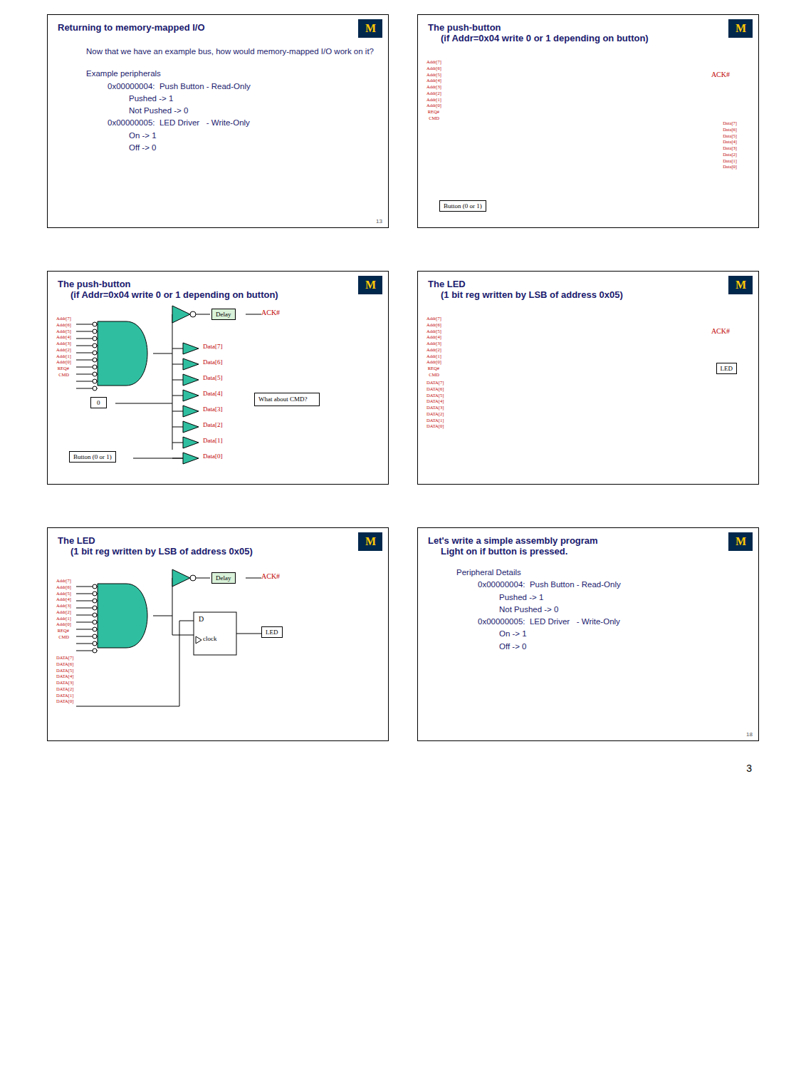M
Returning to memory-mapped I/O
Now that we have an example bus, how would memory-mapped I/O work on it?
Example peripherals
0x00000004: Push Button - Read-Only
Pushed -> 1
Not Pushed -> 0
0x00000005: LED Driver - Write-Only
On -> 1
Off -> 0
13
M
The push-button (if Addr=0x04 write 0 or 1 depending on button)
Addr[7]
Addr[6]
Addr[5]
Addr[4]
Addr[3]
Addr[2]
Addr[1]
Addr[0]
REQ#
CMD
ACK#
Data[7]
Data[6]
Data[5]
Data[4]
Data[3]
Data[2]
Data[1]
Data[0]
Button (0 or 1)
M
The push-button (if Addr=0x04 write 0 or 1 depending on button)
Addr[7]
Addr[6]
Addr[5]
Addr[4]
Addr[3]
Addr[2]
Addr[1]
Addr[0]
REQ#
CMD
Delay
ACK#
Data[7]
Data[6]
Data[5]
Data[4]
Data[3]
Data[2]
Data[1]
Data[0]
0
What about CMD?
Button (0 or 1)
M
The LED (1 bit reg written by LSB of address 0x05)
Addr[7]
Addr[6]
Addr[5]
Addr[4]
Addr[3]
Addr[2]
Addr[1]
Addr[0]
REQ#
CMD
DATA[7]
DATA[6]
DATA[5]
DATA[4]
DATA[3]
DATA[2]
DATA[1]
DATA[0]
ACK#
LED
M
The LED (1 bit reg written by LSB of address 0x05)
Addr[7]
Addr[6]
Addr[5]
Addr[4]
Addr[3]
Addr[2]
Addr[1]
Addr[0]
REQ#
CMD
DATA[7]
DATA[6]
DATA[5]
DATA[4]
DATA[3]
DATA[2]
DATA[1]
DATA[0]
Delay
ACK#
D
clock
LED
M
Let's write a simple assembly program Light on if button is pressed.
Peripheral Details
0x00000004: Push Button - Read-Only
Pushed -> 1
Not Pushed -> 0
0x00000005: LED Driver - Write-Only
On -> 1
Off -> 0
18
3